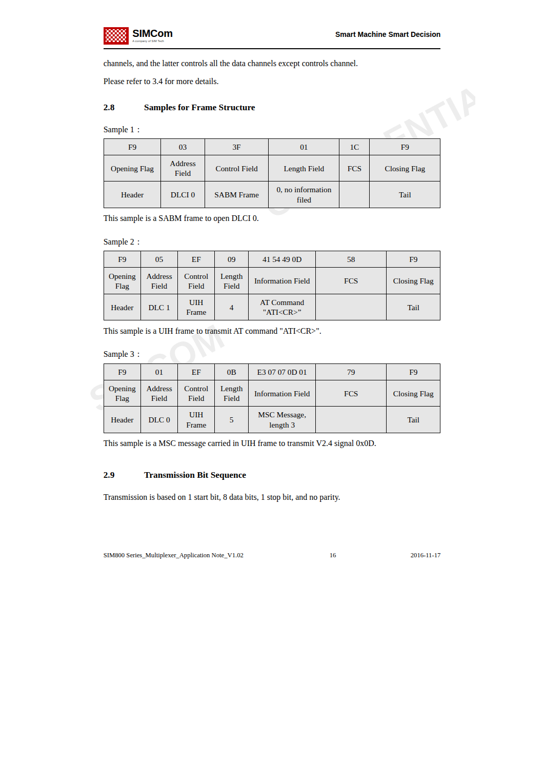SIMCOM CONFIDENTIAL FILE
SIMCom
A company of SIM Tech
Smart Machine Smart Decision
channels, and the latter controls all the data channels except controls channel.
Please refer to 3.4 for more details.
2.8 Samples for Frame Structure
Sample 1：
| F9 | 03 | 3F | 01 | 1C | F9 |
| Opening Flag | Address Field | Control Field | Length Field | FCS | Closing Flag |
| Header | DLCI 0 | SABM Frame | 0, no information filed | | Tail |
This sample is a SABM frame to open DLCI 0.
Sample 2：
| F9 | 05 | EF | 09 | 41 54 49 0D | 58 | F9 |
| Opening Flag | Address Field | Control Field | Length Field | Information Field | FCS | Closing Flag |
| Header | DLC 1 | UIH Frame | 4 | AT Command "ATI<CR>” | | Tail |
This sample is a UIH frame to transmit AT command "ATI<CR>".
Sample 3：
| F9 | 01 | EF | 0B | E3 07 07 0D 01 | 79 | F9 |
| Opening Flag | Address Field | Control Field | Length Field | Information Field | FCS | Closing Flag |
| Header | DLC 0 | UIH Frame | 5 | MSC Message, length 3 | | Tail |
This sample is a MSC message carried in UIH frame to transmit V2.4 signal 0x0D.
2.9 Transmission Bit Sequence
Transmission is based on 1 start bit, 8 data bits, 1 stop bit, and no parity.
SIM800 Series_Multiplexer_Application Note_V1.02
16
2016-11-17